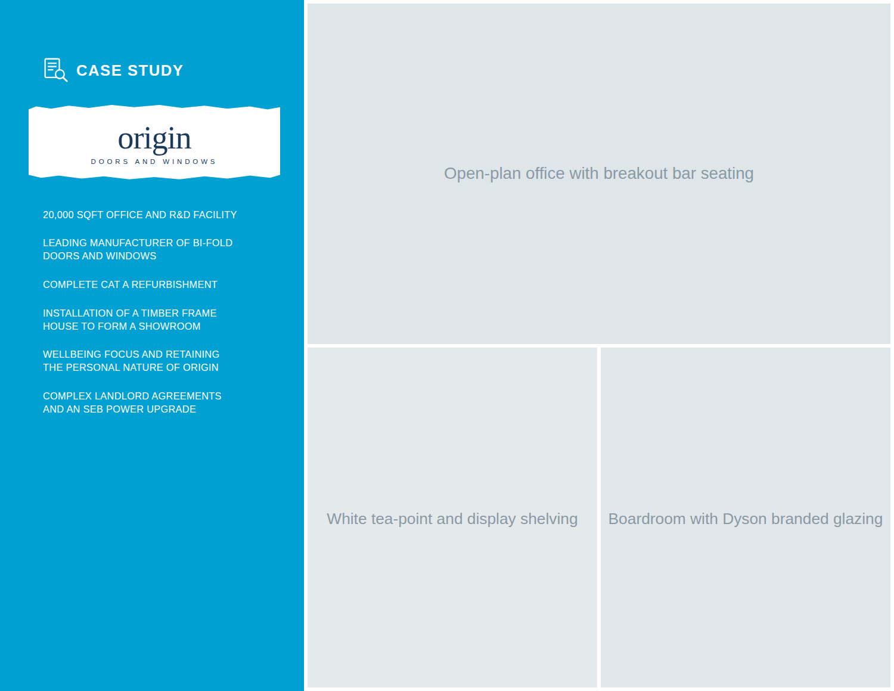Case Study
origin
Doors and Windows
20,000 sqft office and R&D facility
Leading manufacturer of bi-fold doors and windows
Complete Cat A refurbishment
Installation of a timber frame house to form a showroom
Wellbeing focus and retaining the personal nature of Origin
Complex landlord agreements and an SEB power upgrade
Open-plan office and breakout area
Tea-point and product display
Boardroom with branded glazing